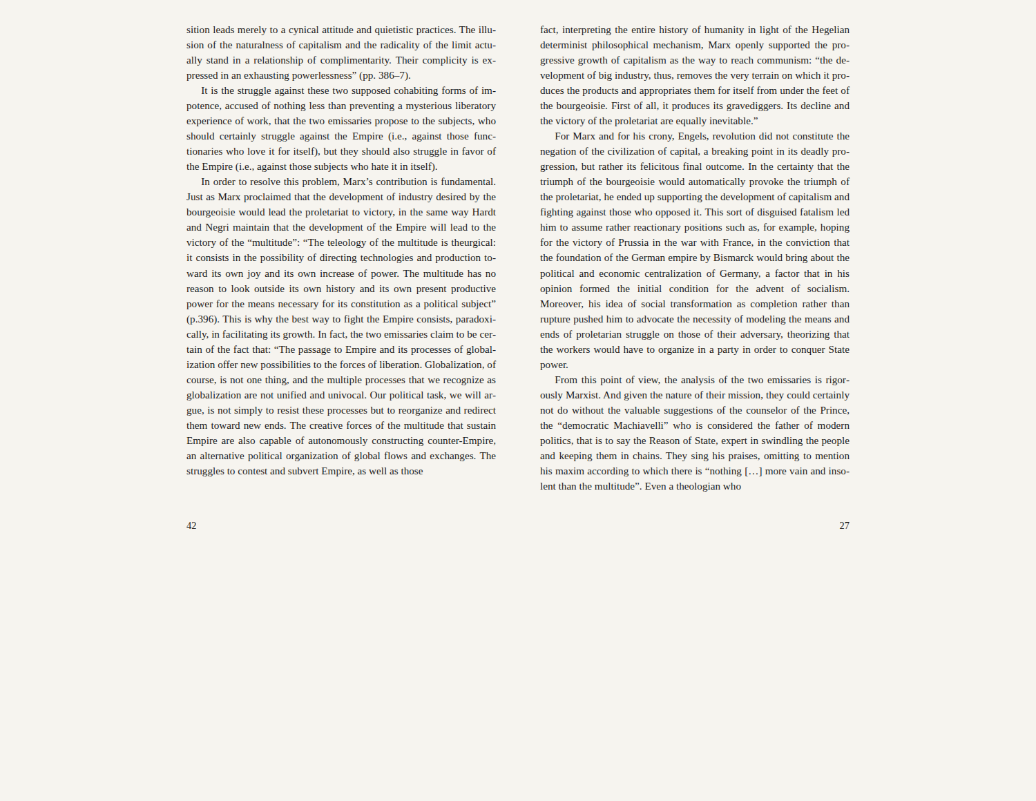sition leads merely to a cynical attitude and quietistic practices. The illusion of the naturalness of capitalism and the radicality of the limit actually stand in a relationship of complimentarity. Their complicity is expressed in an exhausting powerlessness” (pp. 386–7).
It is the struggle against these two supposed cohabiting forms of impotence, accused of nothing less than preventing a mysterious liberatory experience of work, that the two emissaries propose to the subjects, who should certainly struggle against the Empire (i.e., against those functionaries who love it for itself), but they should also struggle in favor of the Empire (i.e., against those subjects who hate it in itself).
In order to resolve this problem, Marx’s contribution is fundamental. Just as Marx proclaimed that the development of industry desired by the bourgeoisie would lead the proletariat to victory, in the same way Hardt and Negri maintain that the development of the Empire will lead to the victory of the “multitude”: “The teleology of the multitude is theurgical: it consists in the possibility of directing technologies and production toward its own joy and its own increase of power. The multitude has no reason to look outside its own history and its own present productive power for the means necessary for its constitution as a political subject” (p.396). This is why the best way to fight the Empire consists, paradoxically, in facilitating its growth. In fact, the two emissaries claim to be certain of the fact that: “The passage to Empire and its processes of globalization offer new possibilities to the forces of liberation. Globalization, of course, is not one thing, and the multiple processes that we recognize as globalization are not unified and univocal. Our political task, we will argue, is not simply to resist these processes but to reorganize and redirect them toward new ends. The creative forces of the multitude that sustain Empire are also capable of autonomously constructing counter-Empire, an alternative political organization of global flows and exchanges. The struggles to contest and subvert Empire, as well as those
42
fact, interpreting the entire history of humanity in light of the Hegelian determinist philosophical mechanism, Marx openly supported the progressive growth of capitalism as the way to reach communism: “the development of big industry, thus, removes the very terrain on which it produces the products and appropriates them for itself from under the feet of the bourgeoisie. First of all, it produces its gravediggers. Its decline and the victory of the proletariat are equally inevitable.”
For Marx and for his crony, Engels, revolution did not constitute the negation of the civilization of capital, a breaking point in its deadly progression, but rather its felicitous final outcome. In the certainty that the triumph of the bourgeoisie would automatically provoke the triumph of the proletariat, he ended up supporting the development of capitalism and fighting against those who opposed it. This sort of disguised fatalism led him to assume rather reactionary positions such as, for example, hoping for the victory of Prussia in the war with France, in the conviction that the foundation of the German empire by Bismarck would bring about the political and economic centralization of Germany, a factor that in his opinion formed the initial condition for the advent of socialism. Moreover, his idea of social transformation as completion rather than rupture pushed him to advocate the necessity of modeling the means and ends of proletarian struggle on those of their adversary, theorizing that the workers would have to organize in a party in order to conquer State power.
From this point of view, the analysis of the two emissaries is rigorously Marxist. And given the nature of their mission, they could certainly not do without the valuable suggestions of the counselor of the Prince, the “democratic Machiavelli” who is considered the father of modern politics, that is to say the Reason of State, expert in swindling the people and keeping them in chains. They sing his praises, omitting to mention his maxim according to which there is “nothing […] more vain and insolent than the multitude”. Even a theologian who
27